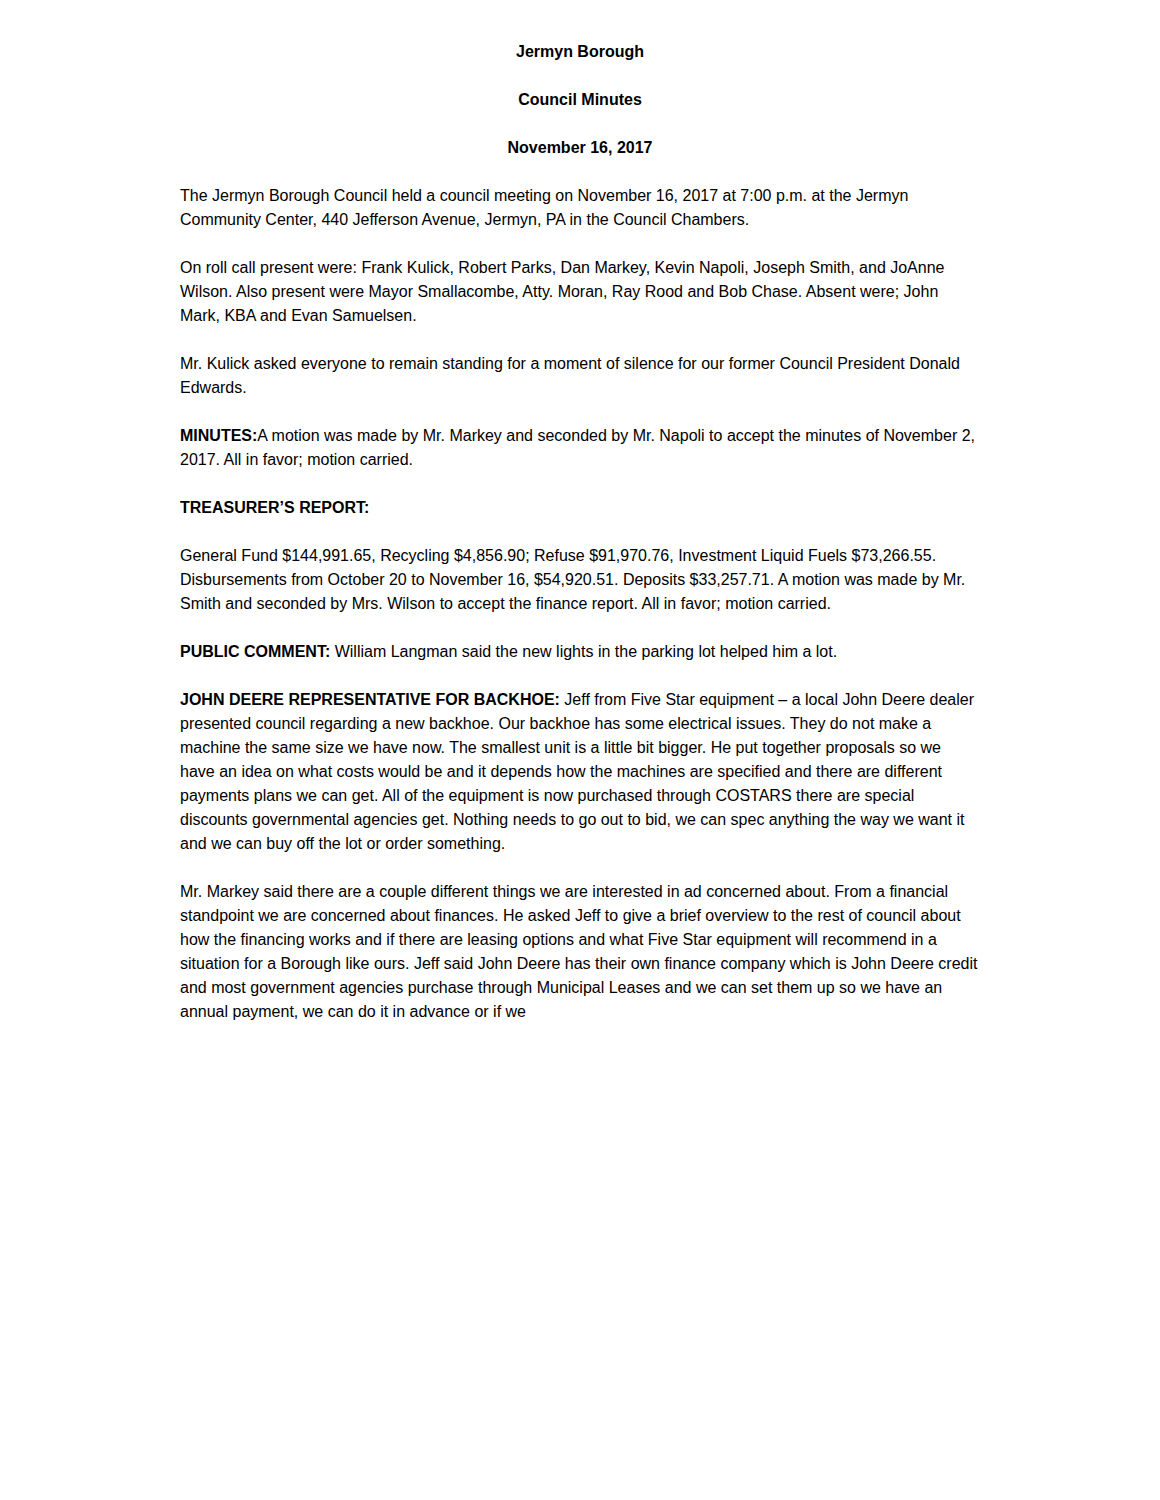Jermyn Borough
Council Minutes
November 16, 2017
The Jermyn Borough Council held a council meeting on November 16, 2017 at 7:00 p.m. at the Jermyn Community Center, 440 Jefferson Avenue, Jermyn, PA in the Council Chambers.
On roll call present were: Frank Kulick, Robert Parks, Dan Markey, Kevin Napoli, Joseph Smith, and JoAnne Wilson. Also present were Mayor Smallacombe, Atty. Moran, Ray Rood and Bob Chase. Absent were; John Mark, KBA and Evan Samuelsen.
Mr. Kulick asked everyone to remain standing for a moment of silence for our former Council President Donald Edwards.
MINUTES: A motion was made by Mr. Markey and seconded by Mr. Napoli to accept the minutes of November 2, 2017. All in favor; motion carried.
TREASURER’S REPORT:
General Fund $144,991.65, Recycling $4,856.90; Refuse $91,970.76, Investment Liquid Fuels $73,266.55. Disbursements from October 20 to November 16, $54,920.51. Deposits $33,257.71. A motion was made by Mr. Smith and seconded by Mrs. Wilson to accept the finance report. All in favor; motion carried.
PUBLIC COMMENT: William Langman said the new lights in the parking lot helped him a lot.
JOHN DEERE REPRESENTATIVE FOR BACKHOE: Jeff from Five Star equipment – a local John Deere dealer presented council regarding a new backhoe. Our backhoe has some electrical issues. They do not make a machine the same size we have now. The smallest unit is a little bit bigger. He put together proposals so we have an idea on what costs would be and it depends how the machines are specified and there are different payments plans we can get. All of the equipment is now purchased through COSTARS there are special discounts governmental agencies get. Nothing needs to go out to bid, we can spec anything the way we want it and we can buy off the lot or order something.
Mr. Markey said there are a couple different things we are interested in ad concerned about. From a financial standpoint we are concerned about finances. He asked Jeff to give a brief overview to the rest of council about how the financing works and if there are leasing options and what Five Star equipment will recommend in a situation for a Borough like ours. Jeff said John Deere has their own finance company which is John Deere credit and most government agencies purchase through Municipal Leases and we can set them up so we have an annual payment, we can do it in advance or if we